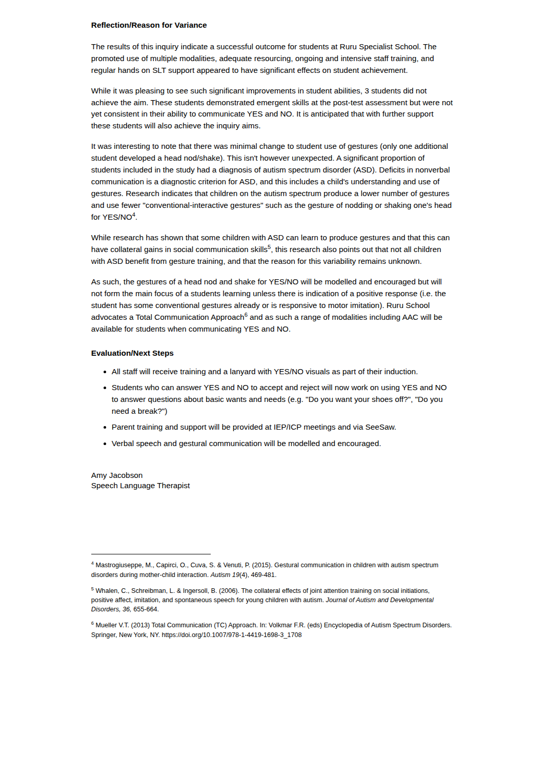Reflection/Reason for Variance
The results of this inquiry indicate a successful outcome for students at Ruru Specialist School. The promoted use of multiple modalities, adequate resourcing, ongoing and intensive staff training, and regular hands on SLT support appeared to have significant effects on student achievement.
While it was pleasing to see such significant improvements in student abilities, 3 students did not achieve the aim. These students demonstrated emergent skills at the post-test assessment but were not yet consistent in their ability to communicate YES and NO. It is anticipated that with further support these students will also achieve the inquiry aims.
It was interesting to note that there was minimal change to student use of gestures (only one additional student developed a head nod/shake). This isn't however unexpected. A significant proportion of students included in the study had a diagnosis of autism spectrum disorder (ASD). Deficits in nonverbal communication is a diagnostic criterion for ASD, and this includes a child's understanding and use of gestures. Research indicates that children on the autism spectrum produce a lower number of gestures and use fewer "conventional-interactive gestures" such as the gesture of nodding or shaking one's head for YES/NO4.
While research has shown that some children with ASD can learn to produce gestures and that this can have collateral gains in social communication skills5, this research also points out that not all children with ASD benefit from gesture training, and that the reason for this variability remains unknown.
As such, the gestures of a head nod and shake for YES/NO will be modelled and encouraged but will not form the main focus of a students learning unless there is indication of a positive response (i.e. the student has some conventional gestures already or is responsive to motor imitation). Ruru School advocates a Total Communication Approach6 and as such a range of modalities including AAC will be available for students when communicating YES and NO.
Evaluation/Next Steps
All staff will receive training and a lanyard with YES/NO visuals as part of their induction.
Students who can answer YES and NO to accept and reject will now work on using YES and NO to answer questions about basic wants and needs (e.g. "Do you want your shoes off?", "Do you need a break?")
Parent training and support will be provided at IEP/ICP meetings and via SeeSaw.
Verbal speech and gestural communication will be modelled and encouraged.
Amy Jacobson
Speech Language Therapist
4 Mastrogiuseppe, M., Capirci, O., Cuva, S. & Venuti, P. (2015). Gestural communication in children with autism spectrum disorders during mother-child interaction. Autism 19(4), 469-481.
5 Whalen, C., Schreibman, L. & Ingersoll, B. (2006). The collateral effects of joint attention training on social initiations, positive affect, imitation, and spontaneous speech for young children with autism. Journal of Autism and Developmental Disorders, 36, 655-664.
6 Mueller V.T. (2013) Total Communication (TC) Approach. In: Volkmar F.R. (eds) Encyclopedia of Autism Spectrum Disorders. Springer, New York, NY. https://doi.org/10.1007/978-1-4419-1698-3_1708